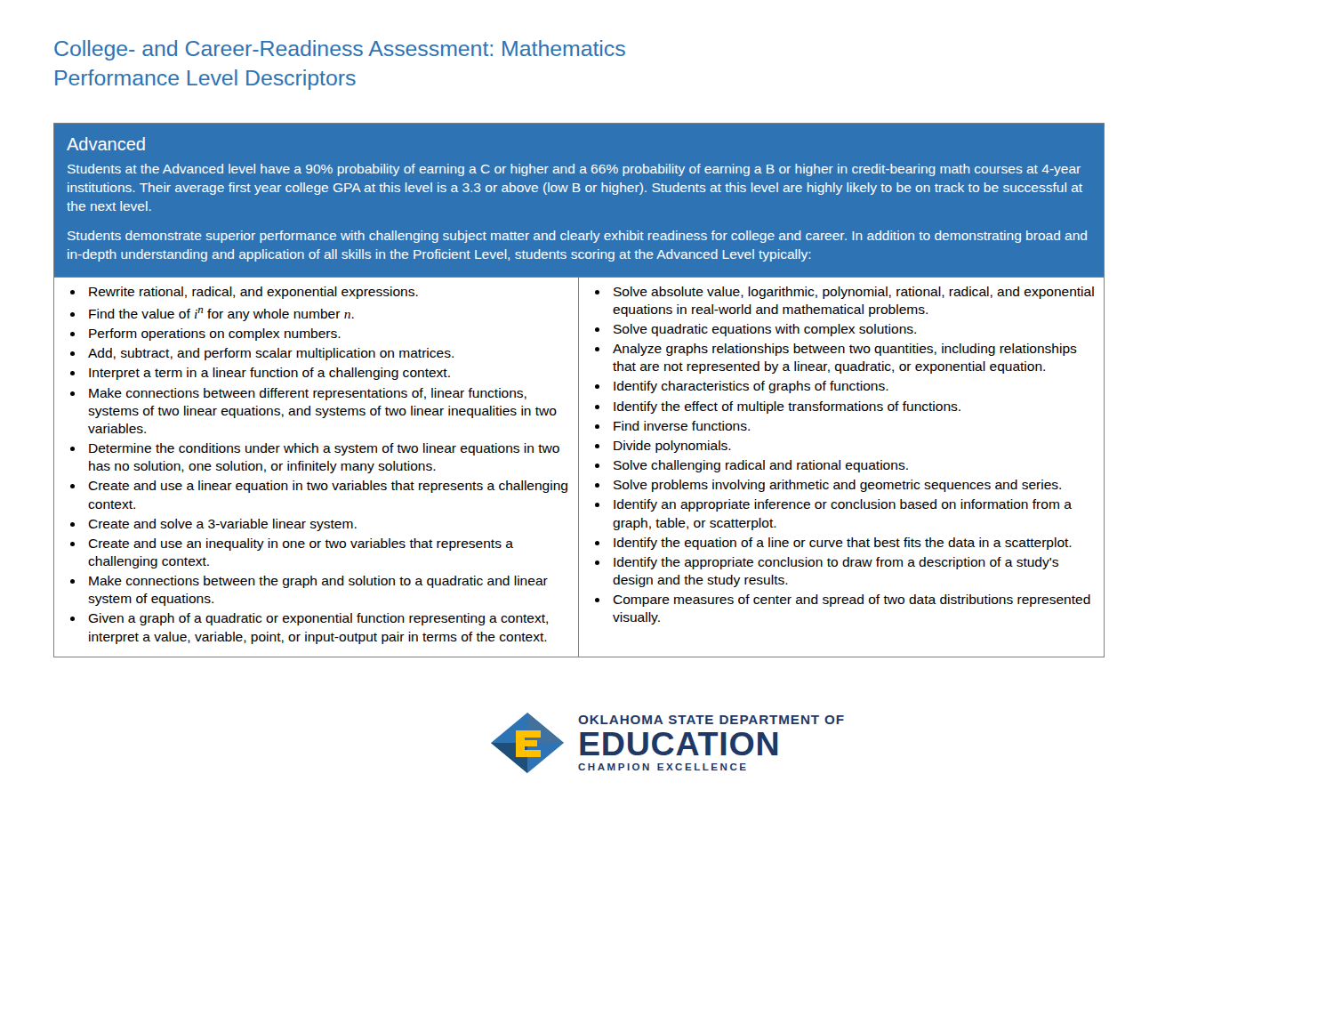College- and Career-Readiness Assessment: Mathematics
Performance Level Descriptors
Advanced
Students at the Advanced level have a 90% probability of earning a C or higher and a 66% probability of earning a B or higher in credit-bearing math courses at 4-year institutions. Their average first year college GPA at this level is a 3.3 or above (low B or higher). Students at this level are highly likely to be on track to be successful at the next level.
Students demonstrate superior performance with challenging subject matter and clearly exhibit readiness for college and career. In addition to demonstrating broad and in-depth understanding and application of all skills in the Proficient Level, students scoring at the Advanced Level typically:
Rewrite rational, radical, and exponential expressions.
Find the value of in for any whole number n.
Perform operations on complex numbers.
Add, subtract, and perform scalar multiplication on matrices.
Interpret a term in a linear function of a challenging context.
Make connections between different representations of, linear functions, systems of two linear equations, and systems of two linear inequalities in two variables.
Determine the conditions under which a system of two linear equations in two has no solution, one solution, or infinitely many solutions.
Create and use a linear equation in two variables that represents a challenging context.
Create and solve a 3-variable linear system.
Create and use an inequality in one or two variables that represents a challenging context.
Make connections between the graph and solution to a quadratic and linear system of equations.
Given a graph of a quadratic or exponential function representing a context, interpret a value, variable, point, or input-output pair in terms of the context.
Solve absolute value, logarithmic, polynomial, rational, radical, and exponential equations in real-world and mathematical problems.
Solve quadratic equations with complex solutions.
Analyze graphs relationships between two quantities, including relationships that are not represented by a linear, quadratic, or exponential equation.
Identify characteristics of graphs of functions.
Identify the effect of multiple transformations of functions.
Find inverse functions.
Divide polynomials.
Solve challenging radical and rational equations.
Solve problems involving arithmetic and geometric sequences and series.
Identify an appropriate inference or conclusion based on information from a graph, table, or scatterplot.
Identify the equation of a line or curve that best fits the data in a scatterplot.
Identify the appropriate conclusion to draw from a description of a study's design and the study results.
Compare measures of center and spread of two data distributions represented visually.
OKLAHOMA STATE DEPARTMENT OF
EDUCATION
CHAMPION EXCELLENCE